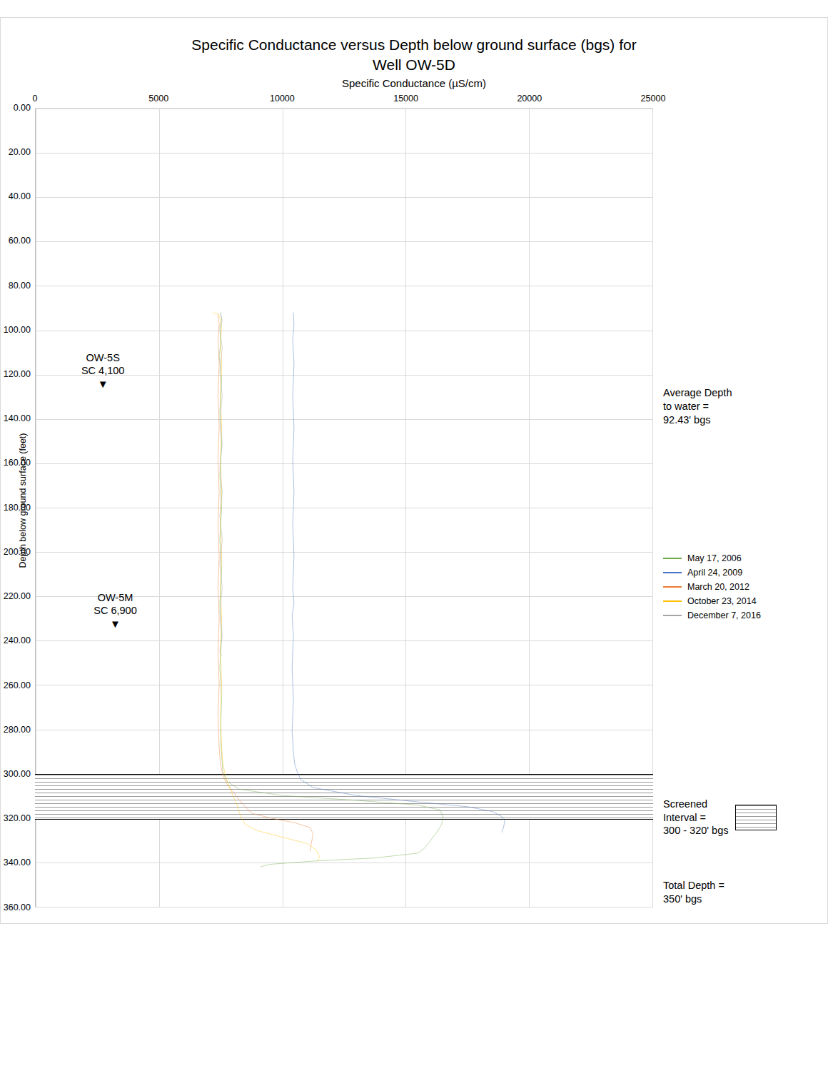Specific Conductance versus Depth below ground surface (bgs) for
Well OW-5D
Specific Conductance (µS/cm)
Depth below ground surface (feet)
0 5000 10000 15000 20000 25000
0.00 20.00 40.00 60.00 80.00 100.00 120.00 140.00 160.00 180.00 200.00 220.00 240.00 260.00 280.00 300.00 320.00 340.00 360.00
OW-5S
SC 4,100
▼
OW-5M
SC 6,900
▼
Average Depth
to water =
92.43' bgs
May 17, 2006
April 24, 2009
March 20, 2012
October 23, 2014
December 7, 2016
Screened
Interval =
300 - 320' bgs
Total Depth =
350' bgs